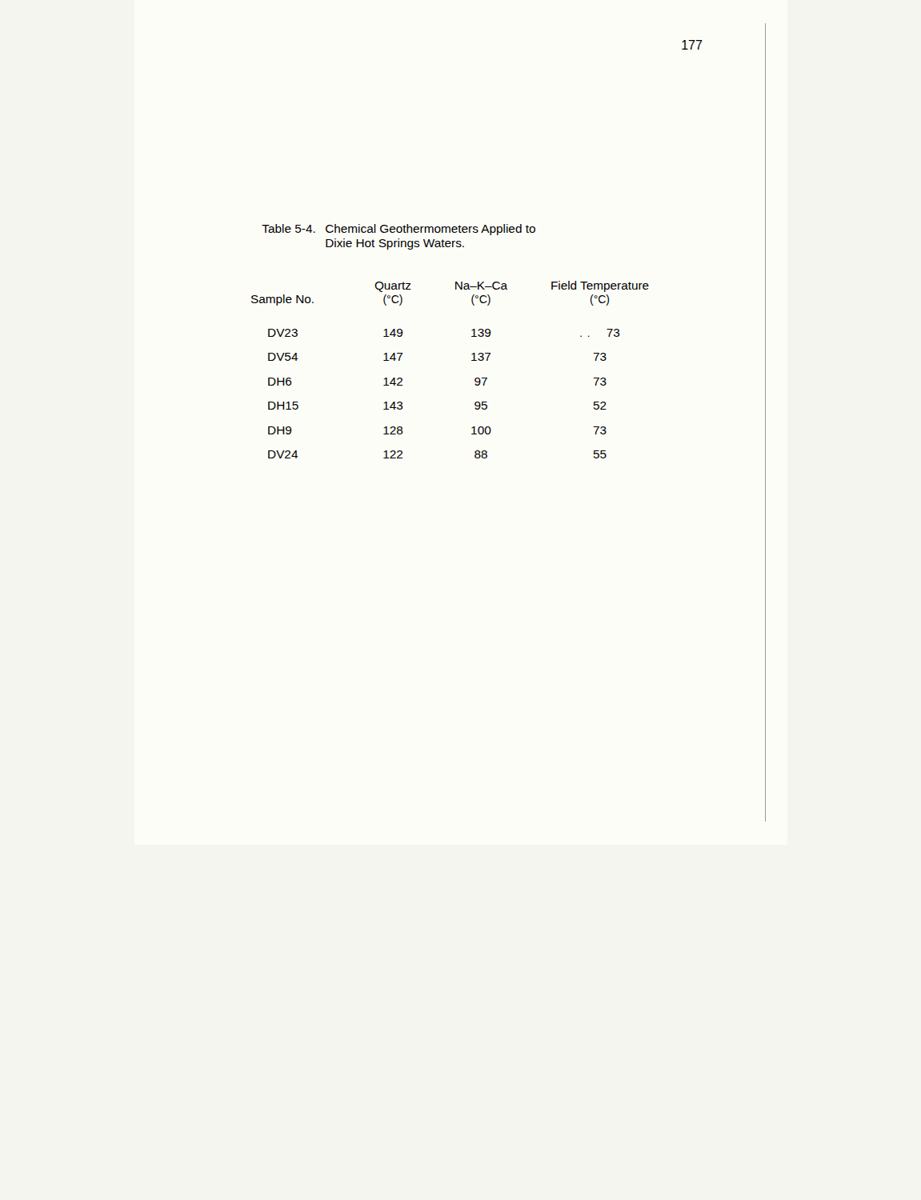177
Table 5-4. Chemical Geothermometers Applied to Dixie Hot Springs Waters.
| Sample No. | Quartz (°C) | Na–K–Ca (°C) | Field Temperature (°C) |
| --- | --- | --- | --- |
| DV23 | 149 | 139 | .. 73 |
| DV54 | 147 | 137 | 73 |
| DH6 | 142 | 97 | 73 |
| DH15 | 143 | 95 | 52 |
| DH9 | 128 | 100 | 73 |
| DV24 | 122 | 88 | 55 |